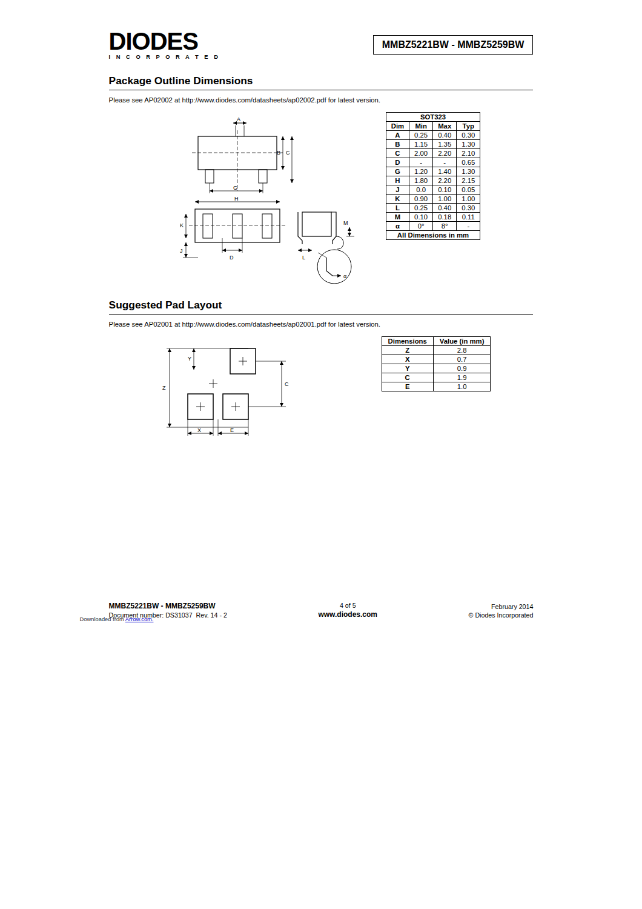DIODES
I N C O R P O R A T E D
MMBZ5221BW - MMBZ5259BW
Package Outline Dimensions
Please see AP02002 at http://www.diodes.com/datasheets/ap02002.pdf for latest version.
A B C G H K J D M L α
SOT323
| Dim | Min | Max | Typ |
| --- | --- | --- | --- |
| A | 0.25 | 0.40 | 0.30 |
| B | 1.15 | 1.35 | 1.30 |
| C | 2.00 | 2.20 | 2.10 |
| D | - | - | 0.65 |
| G | 1.20 | 1.40 | 1.30 |
| H | 1.80 | 2.20 | 2.15 |
| J | 0.0 | 0.10 | 0.05 |
| K | 0.90 | 1.00 | 1.00 |
| L | 0.25 | 0.40 | 0.30 |
| M | 0.10 | 0.18 | 0.11 |
| α | 0° | 8° | - |
| All Dimensions in mm |
Suggested Pad Layout
Please see AP02001 at http://www.diodes.com/datasheets/ap02001.pdf for latest version.
Z Y C X E
| Dimensions | Value (in mm) |
| --- | --- |
| Z | 2.8 |
| X | 0.7 |
| Y | 0.9 |
| C | 1.9 |
| E | 1.0 |
Downloaded from Arrow.com.
MMBZ5221BW - MMBZ5259BW
Document number: DS31037 Rev. 14 - 2
4 of 5
www.diodes.com
February 2014
© Diodes Incorporated